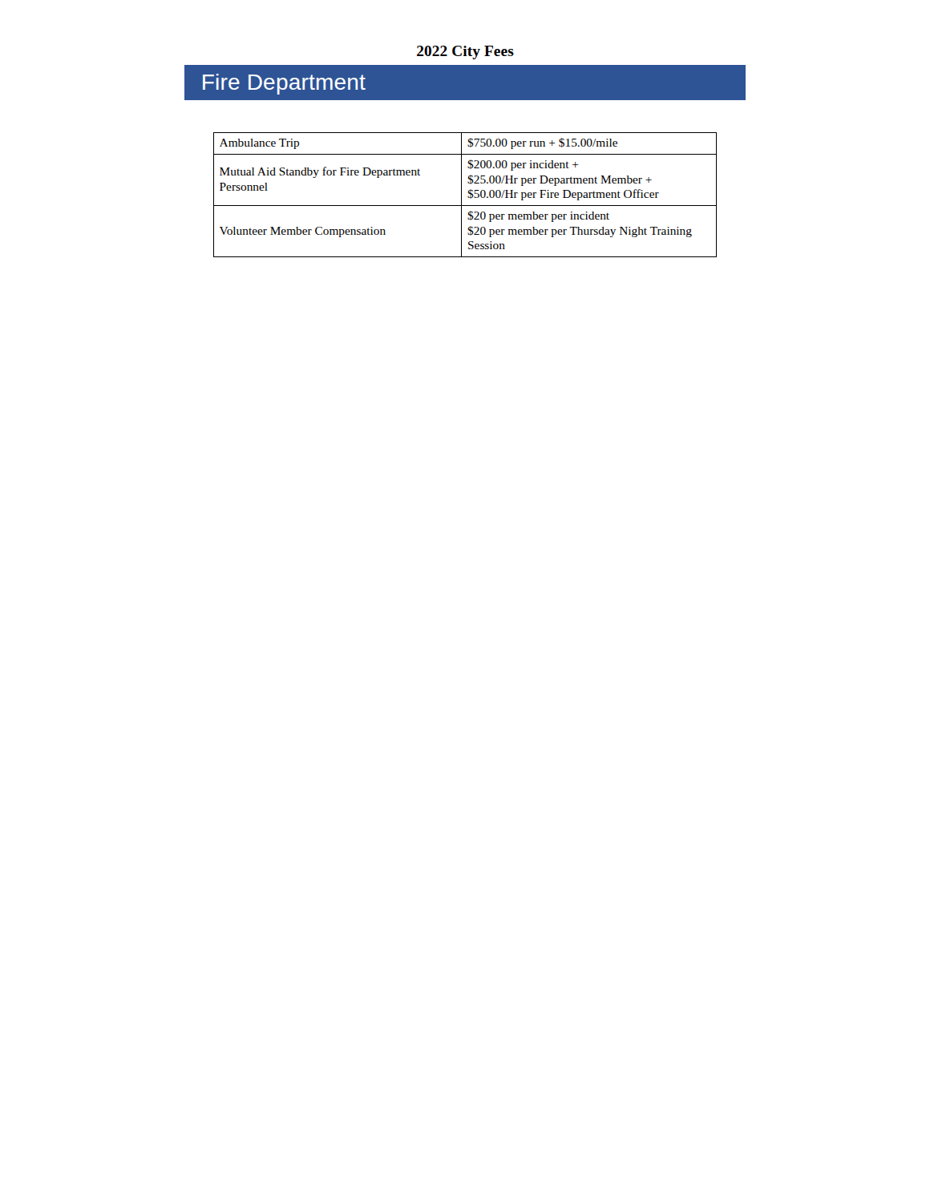2022 City Fees
Fire Department
| Ambulance Trip | $750.00 per run + $15.00/mile |
| Mutual Aid Standby for Fire Department Personnel | $200.00 per incident + $25.00/Hr per Department Member + $50.00/Hr per Fire Department Officer |
| Volunteer Member Compensation | $20 per member per incident $20 per member per Thursday Night Training Session |